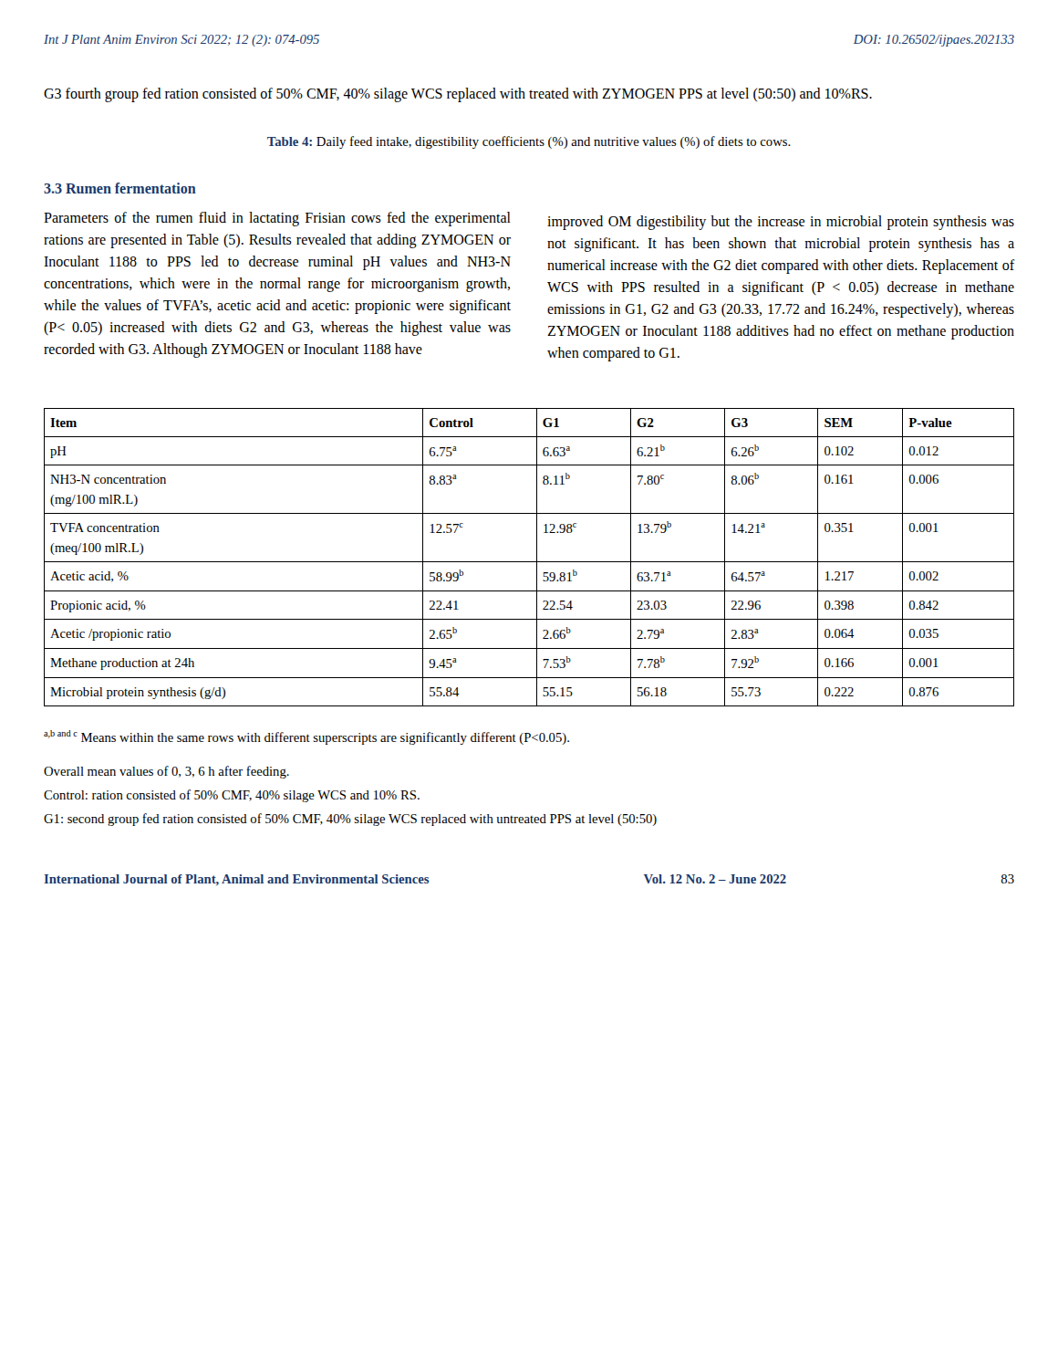Int J Plant Anim Environ Sci 2022; 12 (2): 074-095
DOI: 10.26502/ijpaes.202133
G3 fourth group fed ration consisted of 50% CMF, 40% silage WCS replaced with treated with ZYMOGEN PPS at level (50:50) and 10%RS.
Table 4: Daily feed intake, digestibility coefficients (%) and nutritive values (%) of diets to cows.
3.3 Rumen fermentation
Parameters of the rumen fluid in lactating Frisian cows fed the experimental rations are presented in Table (5). Results revealed that adding ZYMOGEN or Inoculant 1188 to PPS led to decrease ruminal pH values and NH3-N concentrations, which were in the normal range for microorganism growth, while the values of TVFA’s, acetic acid and acetic: propionic were significant (P< 0.05) increased with diets G2 and G3, whereas the highest value was recorded with G3. Although ZYMOGEN or Inoculant 1188 have
improved OM digestibility but the increase in microbial protein synthesis was not significant. It has been shown that microbial protein synthesis has a numerical increase with the G2 diet compared with other diets. Replacement of WCS with PPS resulted in a significant (P < 0.05) decrease in methane emissions in G1, G2 and G3 (20.33, 17.72 and 16.24%, respectively), whereas ZYMOGEN or Inoculant 1188 additives had no effect on methane production when compared to G1.
| Item | Control | G1 | G2 | G3 | SEM | P-value |
| --- | --- | --- | --- | --- | --- | --- |
| pH | 6.75 a | 6.63 a | 6.21 b | 6.26 b | 0.102 | 0.012 |
| NH3-N concentration (mg/100 mlR.L) | 8.83 a | 8.11 b | 7.80 c | 8.06 b | 0.161 | 0.006 |
| TVFA concentration (meq/100 mlR.L) | 12.57 c | 12.98 c | 13.79 b | 14.21 a | 0.351 | 0.001 |
| Acetic acid, % | 58.99 b | 59.81 b | 63.71 a | 64.57 a | 1.217 | 0.002 |
| Propionic acid, % | 22.41 | 22.54 | 23.03 | 22.96 | 0.398 | 0.842 |
| Acetic /propionic ratio | 2.65 b | 2.66 b | 2.79 a | 2.83 a | 0.064 | 0.035 |
| Methane production at 24h | 9.45 a | 7.53 b | 7.78 b | 7.92 b | 0.166 | 0.001 |
| Microbial protein synthesis (g/d) | 55.84 | 55.15 | 56.18 | 55.73 | 0.222 | 0.876 |
a,b and c Means within the same rows with different superscripts are significantly different (P<0.05).
Overall mean values of 0, 3, 6 h after feeding.
Control: ration consisted of 50% CMF, 40% silage WCS and 10% RS.
G1: second group fed ration consisted of 50% CMF, 40% silage WCS replaced with untreated PPS at level (50:50)
International Journal of Plant, Animal and Environmental Sciences
Vol. 12 No. 2 – June 2022
83